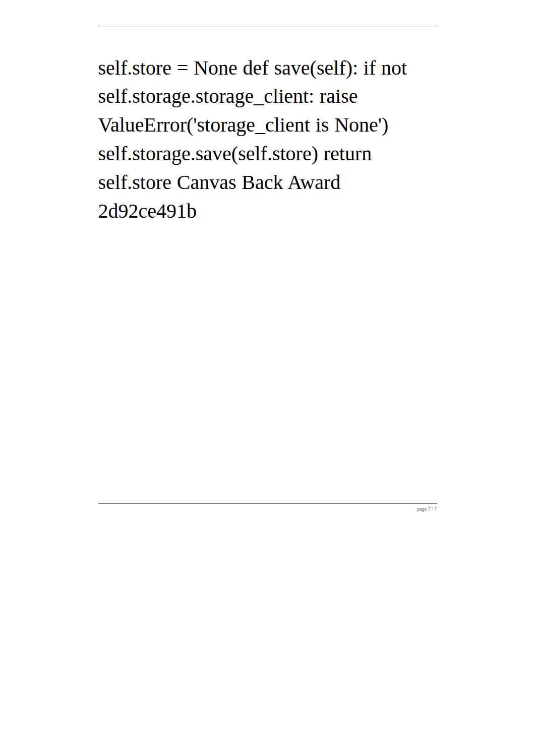self.store = None def save(self): if not self.storage.storage_client: raise ValueError('storage_client is None') self.storage.save(self.store) return self.store Canvas Back Award 2d92ce491b
page 7 / 7